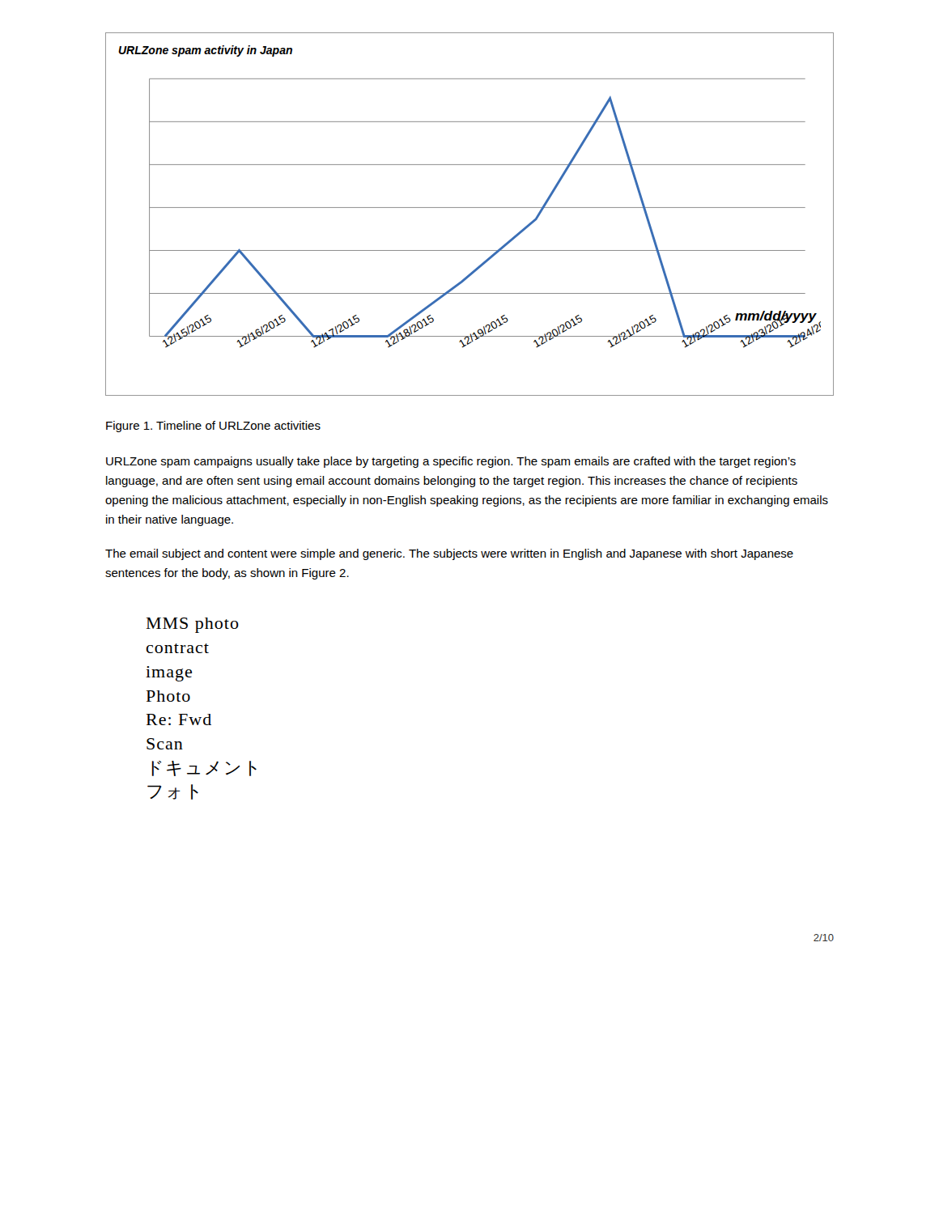URLZone spam activity in Japan
mm/dd/yyyy 12/15/2015 12/16/2015 12/17/2015 12/18/2015 12/19/2015 12/20/2015 12/21/2015 12/22/2015 12/23/2015 12/24/2015
Figure 1. Timeline of URLZone activities
URLZone spam campaigns usually take place by targeting a specific region. The spam emails are crafted with the target region’s language, and are often sent using email account domains belonging to the target region. This increases the chance of recipients opening the malicious attachment, especially in non-English speaking regions, as the recipients are more familiar in exchanging emails in their native language.
The email subject and content were simple and generic. The subjects were written in English and Japanese with short Japanese sentences for the body, as shown in Figure 2.
MMS photo
contract
image
Photo
Re: Fwd
Scan
ドキュメント
フォト
2/10